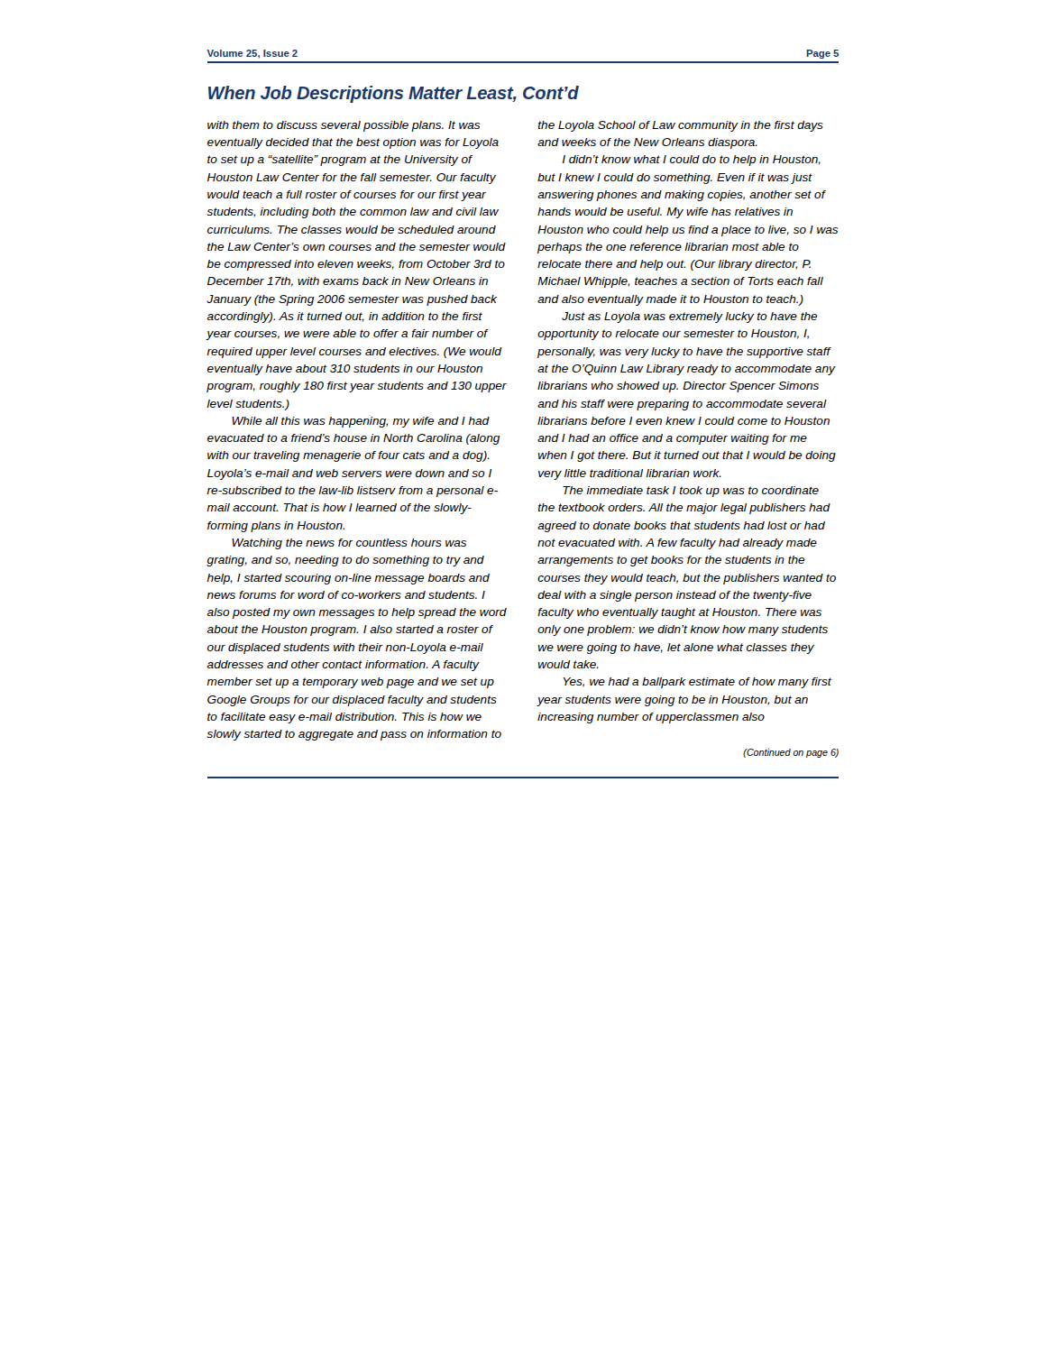Volume 25, Issue 2 Page 5
When Job Descriptions Matter Least, Cont’d
with them to discuss several possible plans. It was eventually decided that the best option was for Loyola to set up a “satellite” program at the University of Houston Law Center for the fall semester. Our faculty would teach a full roster of courses for our first year students, including both the common law and civil law curriculums. The classes would be scheduled around the Law Center’s own courses and the semester would be compressed into eleven weeks, from October 3rd to December 17th, with exams back in New Orleans in January (the Spring 2006 semester was pushed back accordingly). As it turned out, in addition to the first year courses, we were able to offer a fair number of required upper level courses and electives. (We would eventually have about 310 students in our Houston program, roughly 180 first year students and 130 upper level students.)
While all this was happening, my wife and I had evacuated to a friend’s house in North Carolina (along with our traveling menagerie of four cats and a dog). Loyola’s e-mail and web servers were down and so I re-subscribed to the law-lib listserv from a personal e-mail account. That is how I learned of the slowly-forming plans in Houston.
Watching the news for countless hours was grating, and so, needing to do something to try and help, I started scouring on-line message boards and news forums for word of co-workers and students. I also posted my own messages to help spread the word about the Houston program. I also started a roster of our displaced students with their non-Loyola e-mail addresses and other contact information. A faculty member set up a temporary web page and we set up Google Groups for our displaced faculty and students to facilitate easy e-mail distribution. This is how we slowly started to aggregate and pass on information to the Loyola School of Law community in the first days and weeks of the New Orleans diaspora.
I didn’t know what I could do to help in Houston, but I knew I could do something. Even if it was just answering phones and making copies, another set of hands would be useful. My wife has relatives in Houston who could help us find a place to live, so I was perhaps the one reference librarian most able to relocate there and help out. (Our library director, P. Michael Whipple, teaches a section of Torts each fall and also eventually made it to Houston to teach.)
Just as Loyola was extremely lucky to have the opportunity to relocate our semester to Houston, I, personally, was very lucky to have the supportive staff at the O’Quinn Law Library ready to accommodate any librarians who showed up. Director Spencer Simons and his staff were preparing to accommodate several librarians before I even knew I could come to Houston and I had an office and a computer waiting for me when I got there. But it turned out that I would be doing very little traditional librarian work.
The immediate task I took up was to coordinate the textbook orders. All the major legal publishers had agreed to donate books that students had lost or had not evacuated with. A few faculty had already made arrangements to get books for the students in the courses they would teach, but the publishers wanted to deal with a single person instead of the twenty-five faculty who eventually taught at Houston. There was only one problem: we didn’t know how many students we were going to have, let alone what classes they would take.
Yes, we had a ballpark estimate of how many first year students were going to be in Houston, but an increasing number of upperclassmen also
(Continued on page 6)